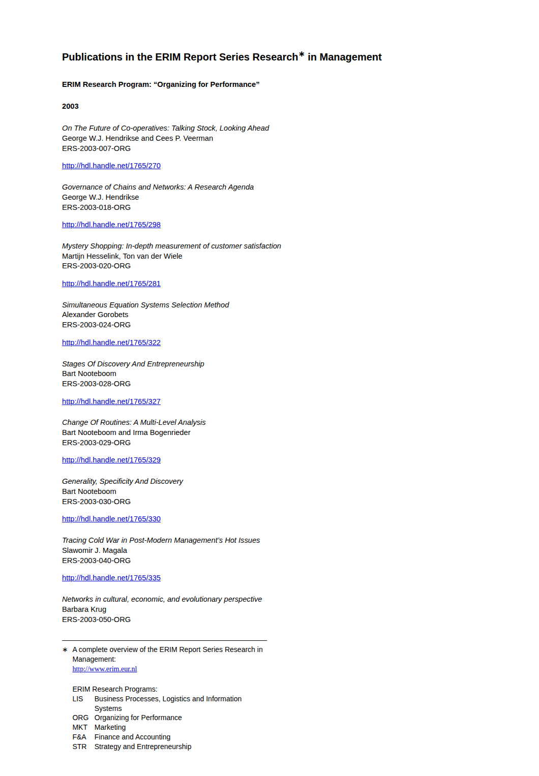Publications in the ERIM Report Series Research∗ in Management
ERIM Research Program: “Organizing for Performance”
2003
On The Future of Co-operatives: Talking Stock, Looking Ahead
George W.J. Hendrikse and Cees P. Veerman
ERS-2003-007-ORG
http://hdl.handle.net/1765/270
Governance of Chains and Networks: A Research Agenda
George W.J. Hendrikse
ERS-2003-018-ORG
http://hdl.handle.net/1765/298
Mystery Shopping: In-depth measurement of customer satisfaction
Martijn Hesselink, Ton van der Wiele
ERS-2003-020-ORG
http://hdl.handle.net/1765/281
Simultaneous Equation Systems Selection Method
Alexander Gorobets
ERS-2003-024-ORG
http://hdl.handle.net/1765/322
Stages Of Discovery And Entrepreneurship
Bart Nooteboom
ERS-2003-028-ORG
http://hdl.handle.net/1765/327
Change Of Routines: A Multi-Level Analysis
Bart Nooteboom and Irma Bogenrieder
ERS-2003-029-ORG
http://hdl.handle.net/1765/329
Generality, Specificity And Discovery
Bart Nooteboom
ERS-2003-030-ORG
http://hdl.handle.net/1765/330
Tracing Cold War in Post-Modern Management’s Hot Issues
Slawomir J. Magala
ERS-2003-040-ORG
http://hdl.handle.net/1765/335
Networks in cultural, economic, and evolutionary perspective
Barbara Krug
ERS-2003-050-ORG
∗
A complete overview of the ERIM Report Series Research in Management:
http://www.erim.eur.nl
ERIM Research Programs:
LIS Business Processes, Logistics and Information Systems
ORG Organizing for Performance
MKT Marketing
F&A Finance and Accounting
STR Strategy and Entrepreneurship